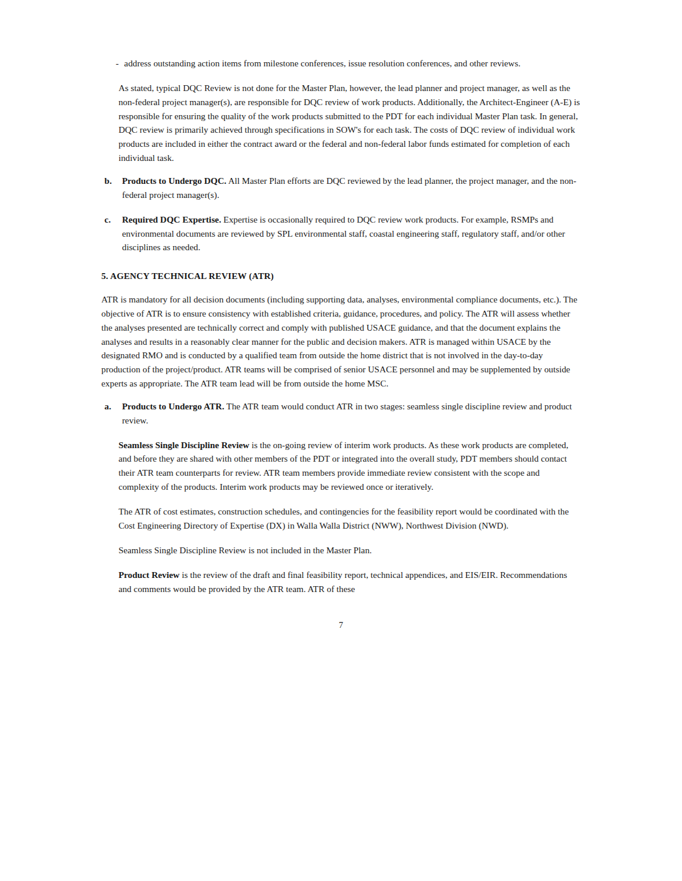- address outstanding action items from milestone conferences, issue resolution conferences, and other reviews.
As stated, typical DQC Review is not done for the Master Plan, however, the lead planner and project manager, as well as the non-federal project manager(s), are responsible for DQC review of work products. Additionally, the Architect-Engineer (A-E) is responsible for ensuring the quality of the work products submitted to the PDT for each individual Master Plan task. In general, DQC review is primarily achieved through specifications in SOW's for each task. The costs of DQC review of individual work products are included in either the contract award or the federal and non-federal labor funds estimated for completion of each individual task.
b. Products to Undergo DQC. All Master Plan efforts are DQC reviewed by the lead planner, the project manager, and the non-federal project manager(s).
c. Required DQC Expertise. Expertise is occasionally required to DQC review work products. For example, RSMPs and environmental documents are reviewed by SPL environmental staff, coastal engineering staff, regulatory staff, and/or other disciplines as needed.
5. AGENCY TECHNICAL REVIEW (ATR)
ATR is mandatory for all decision documents (including supporting data, analyses, environmental compliance documents, etc.). The objective of ATR is to ensure consistency with established criteria, guidance, procedures, and policy. The ATR will assess whether the analyses presented are technically correct and comply with published USACE guidance, and that the document explains the analyses and results in a reasonably clear manner for the public and decision makers. ATR is managed within USACE by the designated RMO and is conducted by a qualified team from outside the home district that is not involved in the day-to-day production of the project/product. ATR teams will be comprised of senior USACE personnel and may be supplemented by outside experts as appropriate. The ATR team lead will be from outside the home MSC.
a. Products to Undergo ATR. The ATR team would conduct ATR in two stages: seamless single discipline review and product review.
Seamless Single Discipline Review is the on-going review of interim work products. As these work products are completed, and before they are shared with other members of the PDT or integrated into the overall study, PDT members should contact their ATR team counterparts for review. ATR team members provide immediate review consistent with the scope and complexity of the products. Interim work products may be reviewed once or iteratively.
The ATR of cost estimates, construction schedules, and contingencies for the feasibility report would be coordinated with the Cost Engineering Directory of Expertise (DX) in Walla Walla District (NWW), Northwest Division (NWD).
Seamless Single Discipline Review is not included in the Master Plan.
Product Review is the review of the draft and final feasibility report, technical appendices, and EIS/EIR. Recommendations and comments would be provided by the ATR team. ATR of these
7